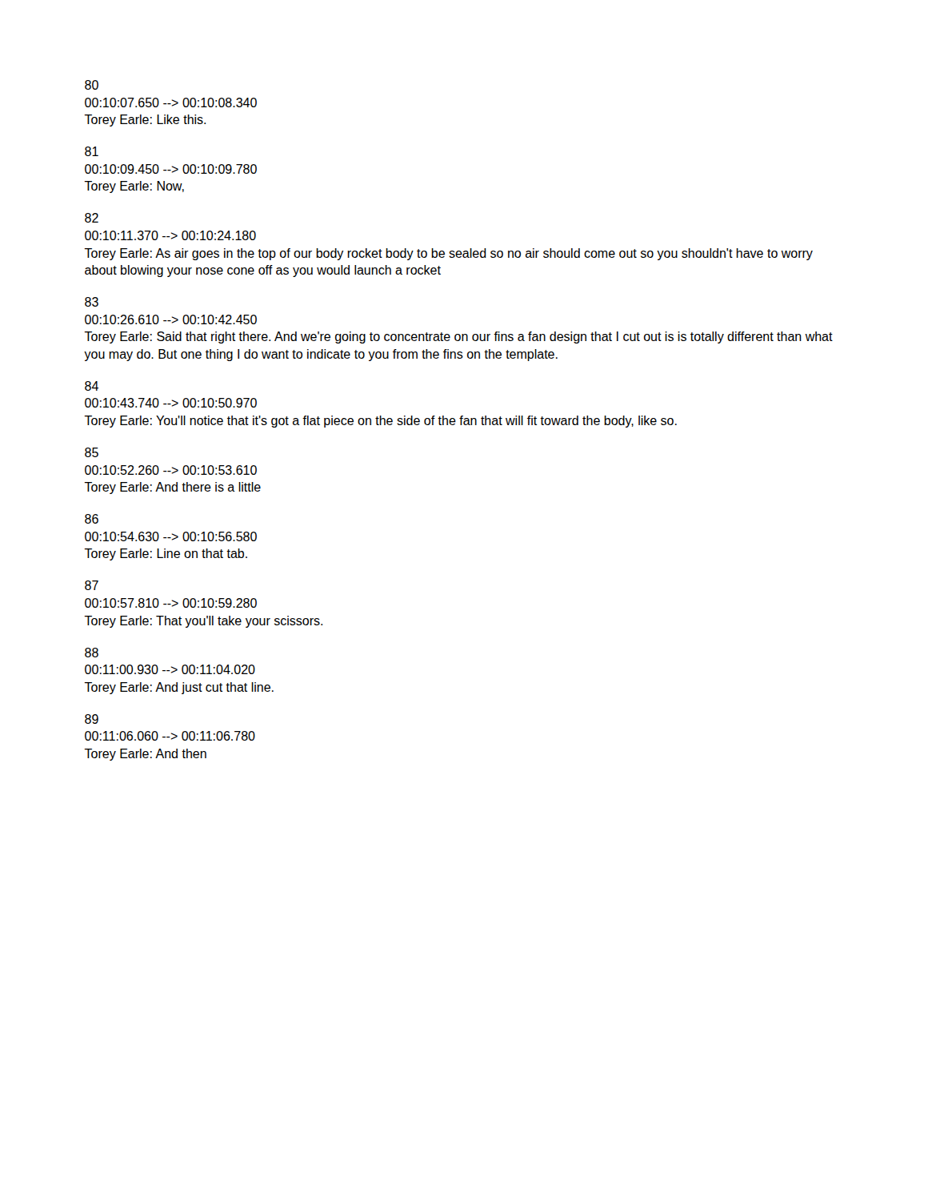80
00:10:07.650 --> 00:10:08.340
Torey Earle: Like this.
81
00:10:09.450 --> 00:10:09.780
Torey Earle: Now,
82
00:10:11.370 --> 00:10:24.180
Torey Earle: As air goes in the top of our body rocket body to be sealed so no air should come out so you shouldn't have to worry about blowing your nose cone off as you would launch a rocket
83
00:10:26.610 --> 00:10:42.450
Torey Earle: Said that right there. And we're going to concentrate on our fins a fan design that I cut out is is totally different than what you may do. But one thing I do want to indicate to you from the fins on the template.
84
00:10:43.740 --> 00:10:50.970
Torey Earle: You'll notice that it's got a flat piece on the side of the fan that will fit toward the body, like so.
85
00:10:52.260 --> 00:10:53.610
Torey Earle: And there is a little
86
00:10:54.630 --> 00:10:56.580
Torey Earle: Line on that tab.
87
00:10:57.810 --> 00:10:59.280
Torey Earle: That you'll take your scissors.
88
00:11:00.930 --> 00:11:04.020
Torey Earle: And just cut that line.
89
00:11:06.060 --> 00:11:06.780
Torey Earle: And then